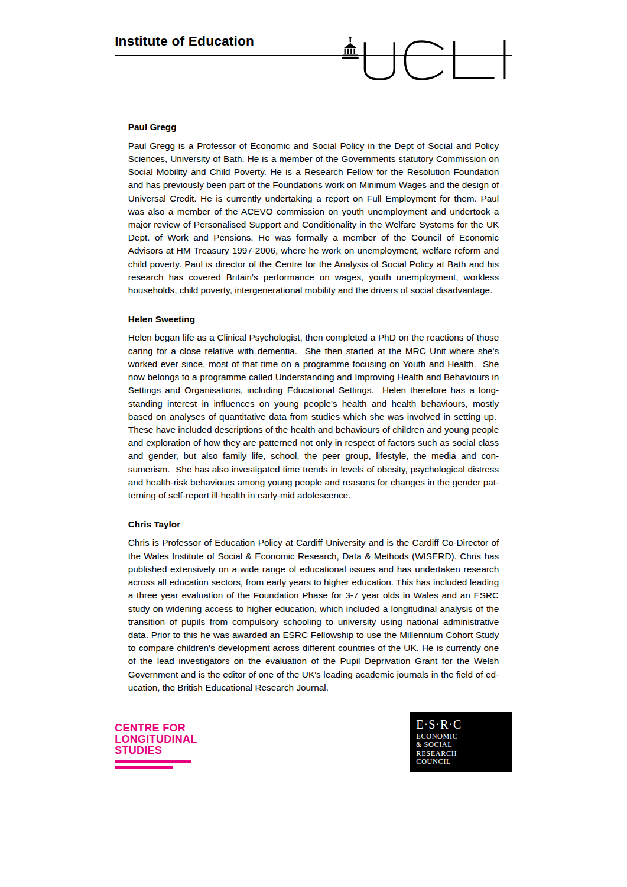Institute of Education
Paul Gregg
Paul Gregg is a Professor of Economic and Social Policy in the Dept of Social and Policy Sciences, University of Bath. He is a member of the Governments statutory Commission on Social Mobility and Child Poverty. He is a Research Fellow for the Resolution Foundation and has previously been part of the Foundations work on Minimum Wages and the design of Universal Credit. He is currently undertaking a report on Full Employment for them. Paul was also a member of the ACEVO commission on youth unemployment and undertook a major review of Personalised Support and Conditionality in the Welfare Systems for the UK Dept. of Work and Pensions. He was formally a member of the Council of Economic Advisors at HM Treasury 1997-2006, where he work on unemployment, welfare reform and child poverty. Paul is director of the Centre for the Analysis of Social Policy at Bath and his research has covered Britain's performance on wages, youth unemployment, workless households, child poverty, intergenerational mobility and the drivers of social disadvantage.
Helen Sweeting
Helen began life as a Clinical Psychologist, then completed a PhD on the reactions of those caring for a close relative with dementia. She then started at the MRC Unit where she's worked ever since, most of that time on a programme focusing on Youth and Health. She now belongs to a programme called Understanding and Improving Health and Behaviours in Settings and Organisations, including Educational Settings. Helen therefore has a longstanding interest in influences on young people's health and health behaviours, mostly based on analyses of quantitative data from studies which she was involved in setting up. These have included descriptions of the health and behaviours of children and young people and exploration of how they are patterned not only in respect of factors such as social class and gender, but also family life, school, the peer group, lifestyle, the media and consumerism. She has also investigated time trends in levels of obesity, psychological distress and health-risk behaviours among young people and reasons for changes in the gender patterning of self-report ill-health in early-mid adolescence.
Chris Taylor
Chris is Professor of Education Policy at Cardiff University and is the Cardiff Co-Director of the Wales Institute of Social & Economic Research, Data & Methods (WISERD). Chris has published extensively on a wide range of educational issues and has undertaken research across all education sectors, from early years to higher education. This has included leading a three year evaluation of the Foundation Phase for 3-7 year olds in Wales and an ESRC study on widening access to higher education, which included a longitudinal analysis of the transition of pupils from compulsory schooling to university using national administrative data. Prior to this he was awarded an ESRC Fellowship to use the Millennium Cohort Study to compare children's development across different countries of the UK. He is currently one of the lead investigators on the evaluation of the Pupil Deprivation Grant for the Welsh Government and is the editor of one of the UK's leading academic journals in the field of education, the British Educational Research Journal.
Centre for
Longitudinal
Studies
E·S·R·C
Economic
& Social
Research
Council